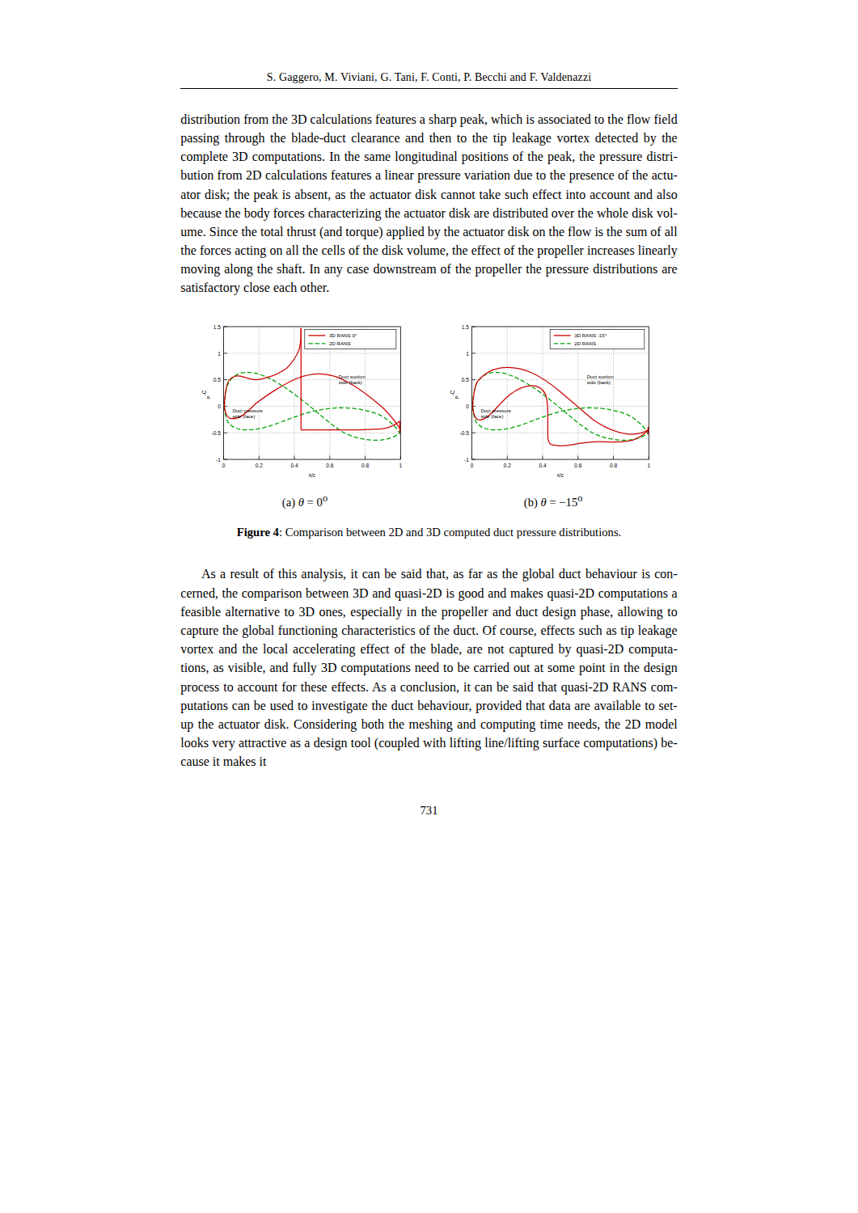S. Gaggero, M. Viviani, G. Tani, F. Conti, P. Becchi and F. Valdenazzi
distribution from the 3D calculations features a sharp peak, which is associated to the flow field passing through the blade-duct clearance and then to the tip leakage vortex detected by the complete 3D computations. In the same longitudinal positions of the peak, the pressure distribution from 2D calculations features a linear pressure variation due to the presence of the actuator disk; the peak is absent, as the actuator disk cannot take such effect into account and also because the body forces characterizing the actuator disk are distributed over the whole disk volume. Since the total thrust (and torque) applied by the actuator disk on the flow is the sum of all the forces acting on all the cells of the disk volume, the effect of the propeller increases linearly moving along the shaft. In any case downstream of the propeller the pressure distributions are satisfactory close each other.
1.5 1 0.5 0 -0.5 -1 -1 -1.5 0 0.2 0.4 0.6 0.8 1 x/c -C P 3D RANS 0° 2D RANS Duct suction side (back) Duct pressure side (face)
(a) θ = 0o
1.5 1 0.5 0 -0.5 -1 0 0.2 0.4 0.6 0.8 1 x/c -C P 3D RANS -15° 2D RANS Duct suction side (back) Duct pressure side (face)
(b) θ = −15o
Figure 4: Comparison between 2D and 3D computed duct pressure distributions.
As a result of this analysis, it can be said that, as far as the global duct behaviour is concerned, the comparison between 3D and quasi-2D is good and makes quasi-2D computations a feasible alternative to 3D ones, especially in the propeller and duct design phase, allowing to capture the global functioning characteristics of the duct. Of course, effects such as tip leakage vortex and the local accelerating effect of the blade, are not captured by quasi-2D computations, as visible, and fully 3D computations need to be carried out at some point in the design process to account for these effects. As a conclusion, it can be said that quasi-2D RANS computations can be used to investigate the duct behaviour, provided that data are available to set-up the actuator disk. Considering both the meshing and computing time needs, the 2D model looks very attractive as a design tool (coupled with lifting line/lifting surface computations) because it makes it
731